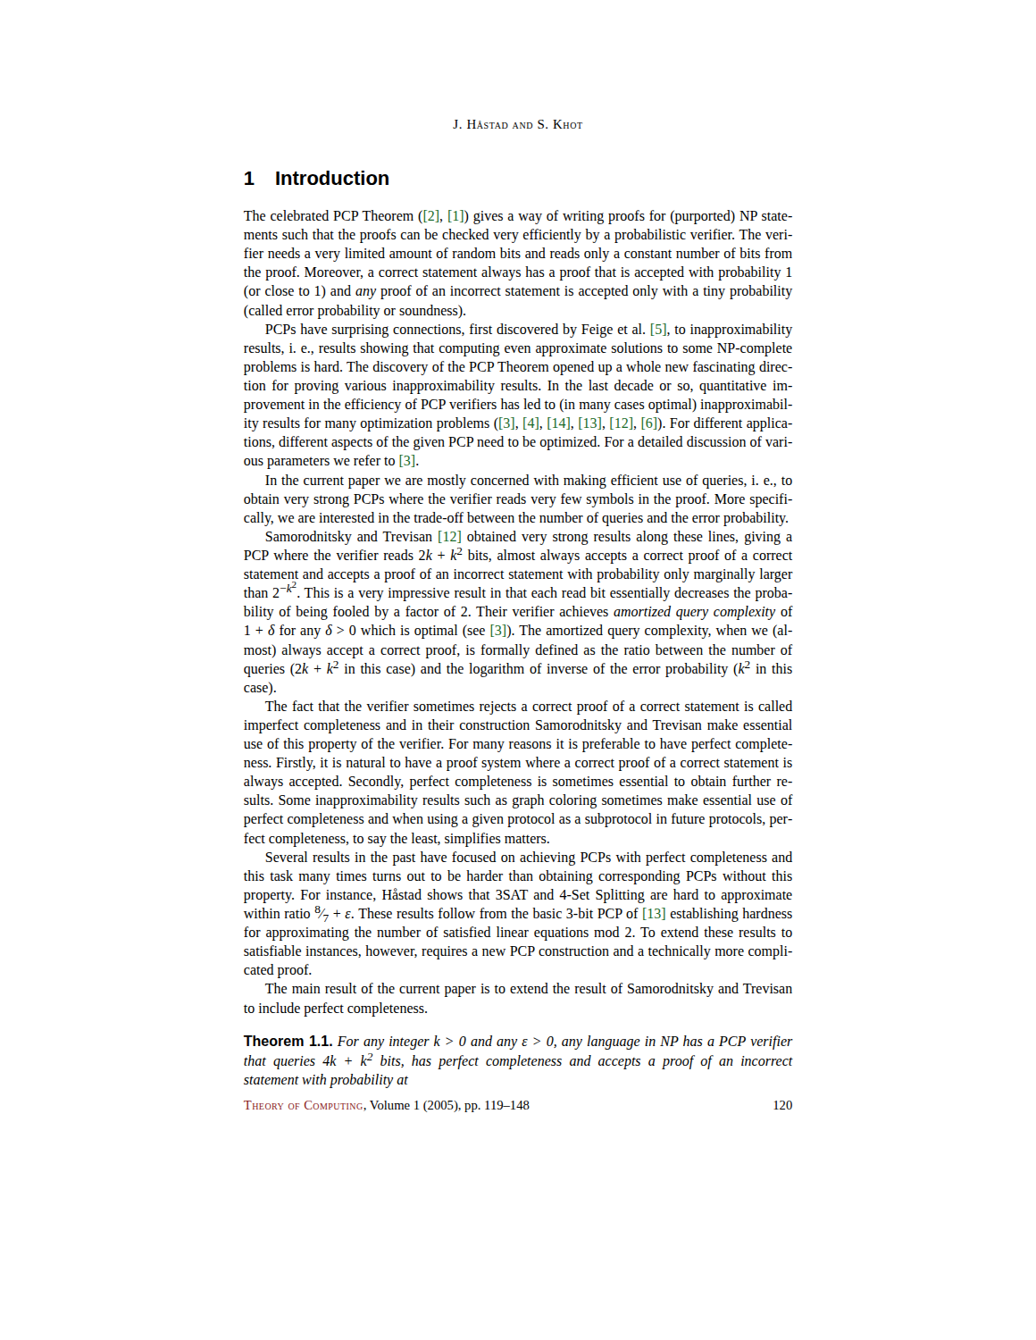J. Håstad and S. Khot
1 Introduction
The celebrated PCP Theorem ([2], [1]) gives a way of writing proofs for (purported) NP statements such that the proofs can be checked very efficiently by a probabilistic verifier. The verifier needs a very limited amount of random bits and reads only a constant number of bits from the proof. Moreover, a correct statement always has a proof that is accepted with probability 1 (or close to 1) and any proof of an incorrect statement is accepted only with a tiny probability (called error probability or soundness).
PCPs have surprising connections, first discovered by Feige et al. [5], to inapproximability results, i. e., results showing that computing even approximate solutions to some NP-complete problems is hard. The discovery of the PCP Theorem opened up a whole new fascinating direction for proving various inapproximability results. In the last decade or so, quantitative improvement in the efficiency of PCP verifiers has led to (in many cases optimal) inapproximability results for many optimization problems ([3], [4], [14], [13], [12], [6]). For different applications, different aspects of the given PCP need to be optimized. For a detailed discussion of various parameters we refer to [3].
In the current paper we are mostly concerned with making efficient use of queries, i. e., to obtain very strong PCPs where the verifier reads very few symbols in the proof. More specifically, we are interested in the trade-off between the number of queries and the error probability.
Samorodnitsky and Trevisan [12] obtained very strong results along these lines, giving a PCP where the verifier reads 2k + k2 bits, almost always accepts a correct proof of a correct statement and accepts a proof of an incorrect statement with probability only marginally larger than 2−k2. This is a very impressive result in that each read bit essentially decreases the probability of being fooled by a factor of 2. Their verifier achieves amortized query complexity of 1 + δ for any δ > 0 which is optimal (see [3]). The amortized query complexity, when we (almost) always accept a correct proof, is formally defined as the ratio between the number of queries (2k + k2 in this case) and the logarithm of inverse of the error probability (k2 in this case).
The fact that the verifier sometimes rejects a correct proof of a correct statement is called imperfect completeness and in their construction Samorodnitsky and Trevisan make essential use of this property of the verifier. For many reasons it is preferable to have perfect completeness. Firstly, it is natural to have a proof system where a correct proof of a correct statement is always accepted. Secondly, perfect completeness is sometimes essential to obtain further results. Some inapproximability results such as graph coloring sometimes make essential use of perfect completeness and when using a given protocol as a subprotocol in future protocols, perfect completeness, to say the least, simplifies matters.
Several results in the past have focused on achieving PCPs with perfect completeness and this task many times turns out to be harder than obtaining corresponding PCPs without this property. For instance, Håstad shows that 3SAT and 4-Set Splitting are hard to approximate within ratio 8⁄7 + ε. These results follow from the basic 3-bit PCP of [13] establishing hardness for approximating the number of satisfied linear equations mod 2. To extend these results to satisfiable instances, however, requires a new PCP construction and a technically more complicated proof.
The main result of the current paper is to extend the result of Samorodnitsky and Trevisan to include perfect completeness.
Theorem 1.1. For any integer k > 0 and any ε > 0, any language in NP has a PCP verifier that queries 4k + k2 bits, has perfect completeness and accepts a proof of an incorrect statement with probability at
Theory of Computing, Volume 1 (2005), pp. 119–148
120